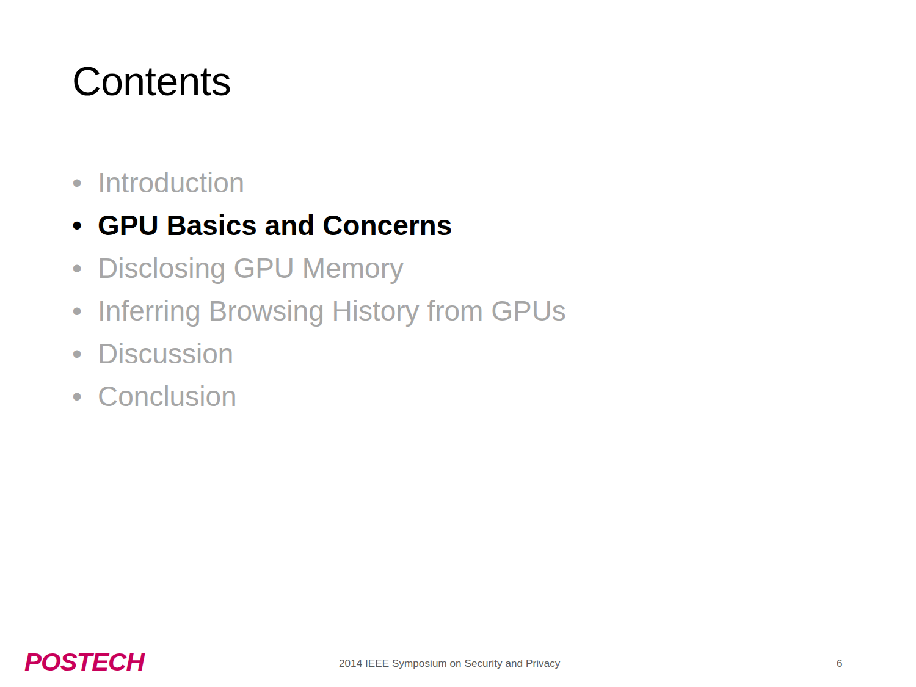Contents
Introduction
GPU Basics and Concerns
Disclosing GPU Memory
Inferring Browsing History from GPUs
Discussion
Conclusion
POSTECH
2014 IEEE Symposium on Security and Privacy
6